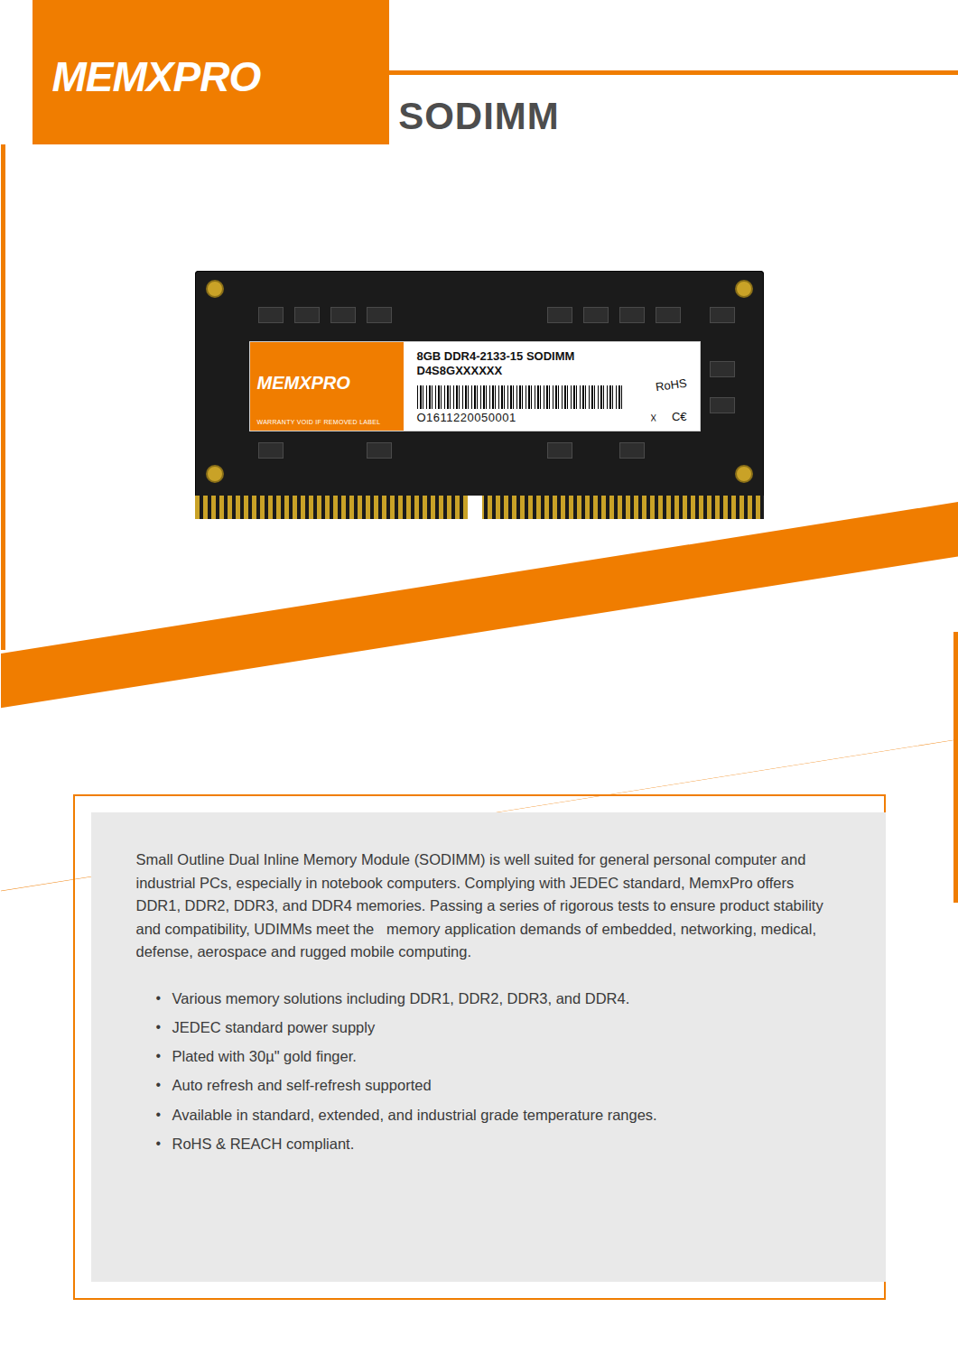MEMXPRO
SODIMM
MEMXPRO
WARRANTY VOID IF REMOVED LABEL
8GB DDR4-2133-15 SODIMM
D4S8GXXXXXX
O1611220050001
RoHS
☓
C€
Small Outline Dual Inline Memory Module (SODIMM) is well suited for general personal computer and industrial PCs, especially in notebook computers. Complying with JEDEC standard, MemxPro offers DDR1, DDR2, DDR3, and DDR4 memories. Passing a series of rigorous tests to ensure product stability and compatibility, UDIMMs meet the memory application demands of embedded, networking, medical, defense, aerospace and rugged mobile computing.
Various memory solutions including DDR1, DDR2, DDR3, and DDR4.
JEDEC standard power supply
Plated with 30µ" gold finger.
Auto refresh and self-refresh supported
Available in standard, extended, and industrial grade temperature ranges.
RoHS & REACH compliant.